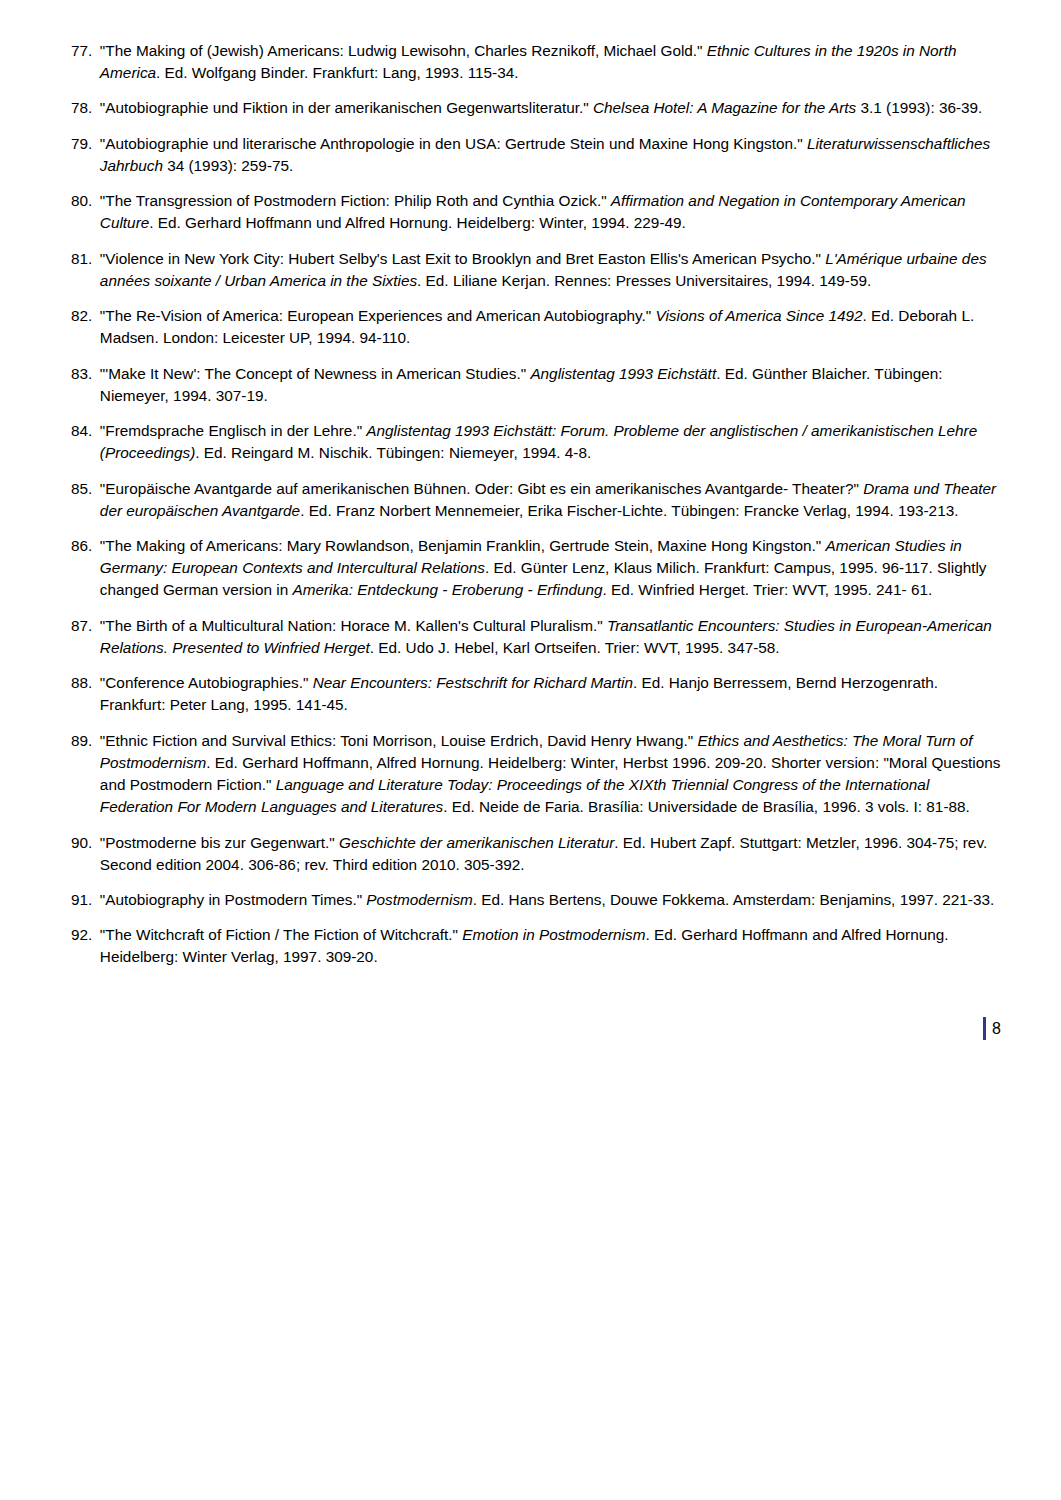77."The Making of (Jewish) Americans: Ludwig Lewisohn, Charles Reznikoff, Michael Gold." Ethnic Cultures in the 1920s in North America. Ed. Wolfgang Binder. Frankfurt: Lang, 1993. 115-34.
78."Autobiographie und Fiktion in der amerikanischen Gegenwartsliteratur." Chelsea Hotel: A Magazine for the Arts 3.1 (1993): 36-39.
79."Autobiographie und literarische Anthropologie in den USA: Gertrude Stein und Maxine Hong Kingston." Literaturwissenschaftliches Jahrbuch 34 (1993): 259-75.
80."The Transgression of Postmodern Fiction: Philip Roth and Cynthia Ozick." Affirmation and Negation in Contemporary American Culture. Ed. Gerhard Hoffmann und Alfred Hornung. Heidelberg: Winter, 1994. 229-49.
81."Violence in New York City: Hubert Selby's Last Exit to Brooklyn and Bret Easton Ellis's American Psycho." L'Amérique urbaine des années soixante / Urban America in the Sixties. Ed. Liliane Kerjan. Rennes: Presses Universitaires, 1994. 149-59.
82."The Re-Vision of America: European Experiences and American Autobiography." Visions of America Since 1492. Ed. Deborah L. Madsen. London: Leicester UP, 1994. 94-110.
83."'Make It New': The Concept of Newness in American Studies." Anglistentag 1993 Eichstätt. Ed. Günther Blaicher. Tübingen: Niemeyer, 1994. 307-19.
84."Fremdsprache Englisch in der Lehre." Anglistentag 1993 Eichstätt: Forum. Probleme der anglistischen / amerikanistischen Lehre (Proceedings). Ed. Reingard M. Nischik. Tübingen: Niemeyer, 1994. 4-8.
85."Europäische Avantgarde auf amerikanischen Bühnen. Oder: Gibt es ein amerikanisches Avantgarde- Theater?" Drama und Theater der europäischen Avantgarde. Ed. Franz Norbert Mennemeier, Erika Fischer-Lichte. Tübingen: Francke Verlag, 1994. 193-213.
86."The Making of Americans: Mary Rowlandson, Benjamin Franklin, Gertrude Stein, Maxine Hong Kingston." American Studies in Germany: European Contexts and Intercultural Relations. Ed. Günter Lenz, Klaus Milich. Frankfurt: Campus, 1995. 96-117. Slightly changed German version in Amerika: Entdeckung - Eroberung - Erfindung. Ed. Winfried Herget. Trier: WVT, 1995. 241- 61.
87."The Birth of a Multicultural Nation: Horace M. Kallen's Cultural Pluralism." Transatlantic Encounters: Studies in European-American Relations. Presented to Winfried Herget. Ed. Udo J. Hebel, Karl Ortseifen. Trier: WVT, 1995. 347-58.
88."Conference Autobiographies." Near Encounters: Festschrift for Richard Martin. Ed. Hanjo Berressem, Bernd Herzogenrath. Frankfurt: Peter Lang, 1995. 141-45.
89."Ethnic Fiction and Survival Ethics: Toni Morrison, Louise Erdrich, David Henry Hwang." Ethics and Aesthetics: The Moral Turn of Postmodernism. Ed. Gerhard Hoffmann, Alfred Hornung. Heidelberg: Winter, Herbst 1996. 209-20. Shorter version: "Moral Questions and Postmodern Fiction." Language and Literature Today: Proceedings of the XIXth Triennial Congress of the International Federation For Modern Languages and Literatures. Ed. Neide de Faria. Brasília: Universidade de Brasília, 1996. 3 vols. I: 81-88.
90."Postmoderne bis zur Gegenwart." Geschichte der amerikanischen Literatur. Ed. Hubert Zapf. Stuttgart: Metzler, 1996. 304-75; rev. Second edition 2004. 306-86; rev. Third edition 2010. 305-392.
91."Autobiography in Postmodern Times." Postmodernism. Ed. Hans Bertens, Douwe Fokkema. Amsterdam: Benjamins, 1997. 221-33.
92."The Witchcraft of Fiction / The Fiction of Witchcraft." Emotion in Postmodernism. Ed. Gerhard Hoffmann and Alfred Hornung. Heidelberg: Winter Verlag, 1997. 309-20.
8